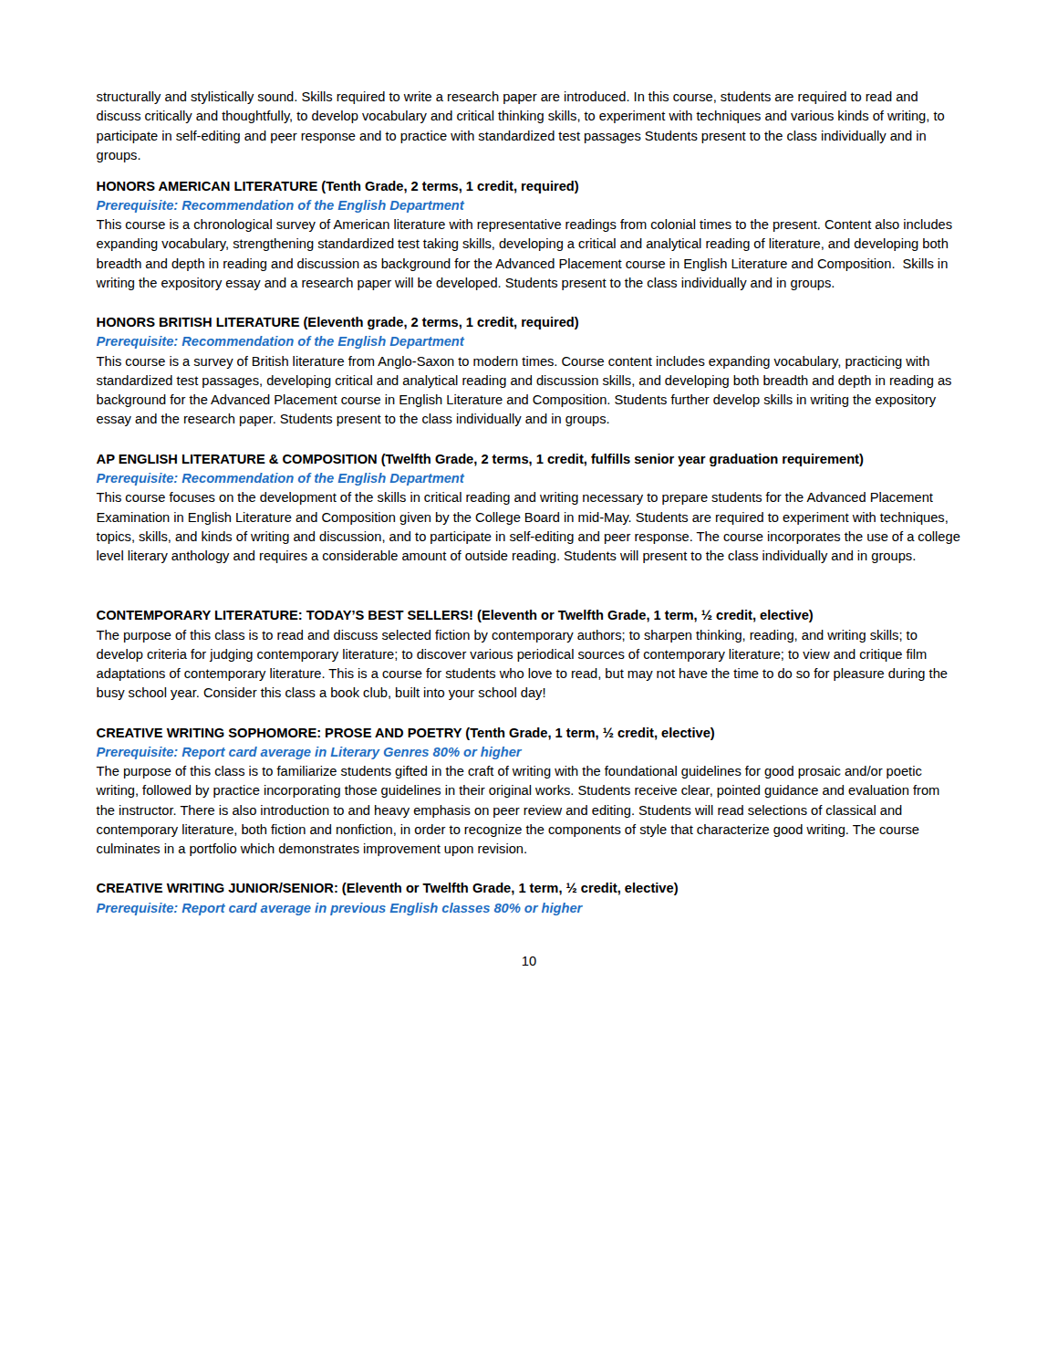structurally and stylistically sound. Skills required to write a research paper are introduced. In this course, students are required to read and discuss critically and thoughtfully, to develop vocabulary and critical thinking skills, to experiment with techniques and various kinds of writing, to participate in self-editing and peer response and to practice with standardized test passages Students present to the class individually and in groups.
HONORS AMERICAN LITERATURE (Tenth Grade, 2 terms, 1 credit, required)
Prerequisite: Recommendation of the English Department
This course is a chronological survey of American literature with representative readings from colonial times to the present. Content also includes expanding vocabulary, strengthening standardized test taking skills, developing a critical and analytical reading of literature, and developing both breadth and depth in reading and discussion as background for the Advanced Placement course in English Literature and Composition. Skills in writing the expository essay and a research paper will be developed. Students present to the class individually and in groups.
HONORS BRITISH LITERATURE (Eleventh grade, 2 terms, 1 credit, required)
Prerequisite: Recommendation of the English Department
This course is a survey of British literature from Anglo-Saxon to modern times. Course content includes expanding vocabulary, practicing with standardized test passages, developing critical and analytical reading and discussion skills, and developing both breadth and depth in reading as background for the Advanced Placement course in English Literature and Composition. Students further develop skills in writing the expository essay and the research paper. Students present to the class individually and in groups.
AP ENGLISH LITERATURE & COMPOSITION (Twelfth Grade, 2 terms, 1 credit, fulfills senior year graduation requirement)
Prerequisite: Recommendation of the English Department
This course focuses on the development of the skills in critical reading and writing necessary to prepare students for the Advanced Placement Examination in English Literature and Composition given by the College Board in mid-May. Students are required to experiment with techniques, topics, skills, and kinds of writing and discussion, and to participate in self-editing and peer response. The course incorporates the use of a college level literary anthology and requires a considerable amount of outside reading. Students will present to the class individually and in groups.
CONTEMPORARY LITERATURE: TODAY’S BEST SELLERS! (Eleventh or Twelfth Grade, 1 term, ½ credit, elective)
The purpose of this class is to read and discuss selected fiction by contemporary authors; to sharpen thinking, reading, and writing skills; to develop criteria for judging contemporary literature; to discover various periodical sources of contemporary literature; to view and critique film adaptations of contemporary literature. This is a course for students who love to read, but may not have the time to do so for pleasure during the busy school year. Consider this class a book club, built into your school day!
CREATIVE WRITING SOPHOMORE: PROSE AND POETRY (Tenth Grade, 1 term, ½ credit, elective)
Prerequisite: Report card average in Literary Genres 80% or higher
The purpose of this class is to familiarize students gifted in the craft of writing with the foundational guidelines for good prosaic and/or poetic writing, followed by practice incorporating those guidelines in their original works. Students receive clear, pointed guidance and evaluation from the instructor. There is also introduction to and heavy emphasis on peer review and editing. Students will read selections of classical and contemporary literature, both fiction and nonfiction, in order to recognize the components of style that characterize good writing. The course culminates in a portfolio which demonstrates improvement upon revision.
CREATIVE WRITING JUNIOR/SENIOR: (Eleventh or Twelfth Grade, 1 term, ½ credit, elective)
Prerequisite: Report card average in previous English classes 80% or higher
10